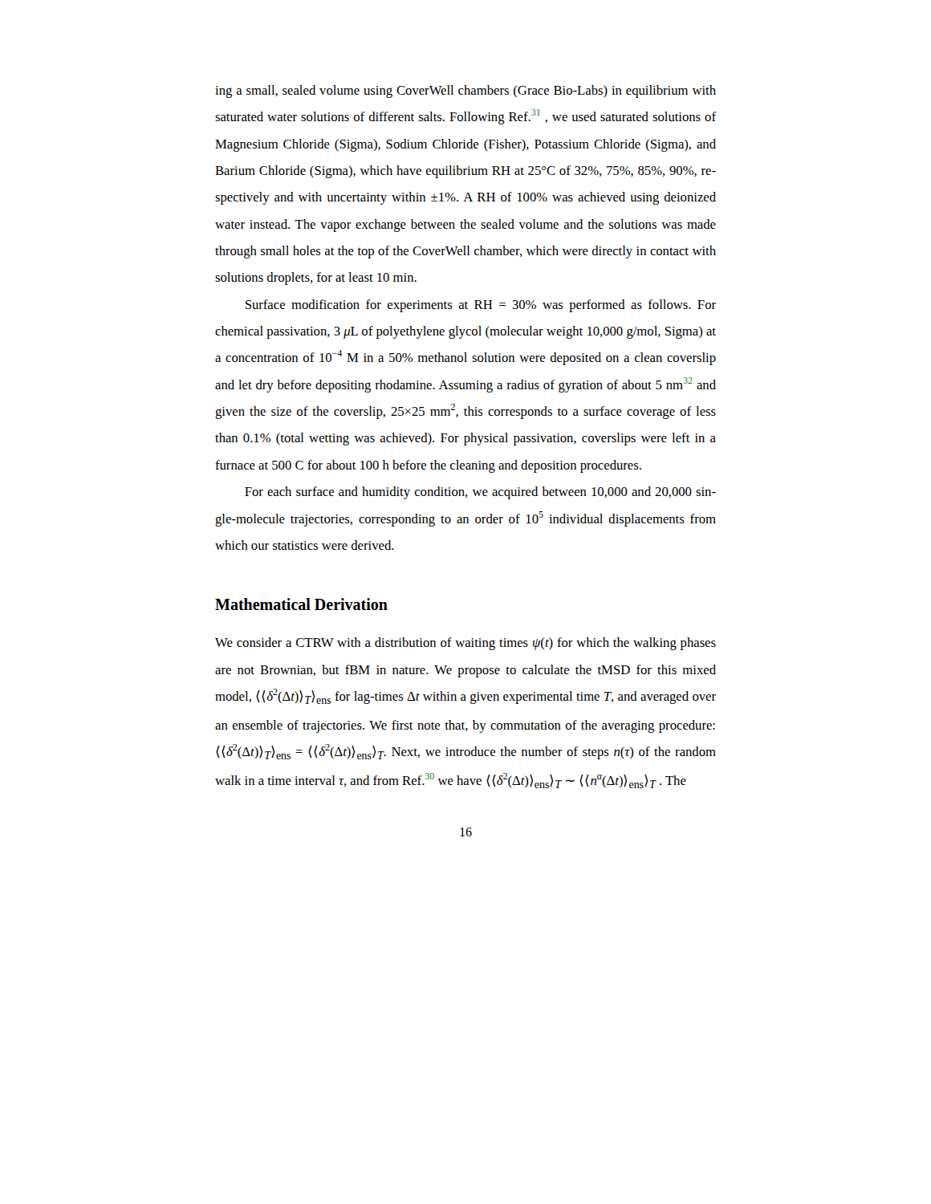ing a small, sealed volume using CoverWell chambers (Grace Bio-Labs) in equilibrium with saturated water solutions of different salts. Following Ref.31 , we used saturated solutions of Magnesium Chloride (Sigma), Sodium Chloride (Fisher), Potassium Chloride (Sigma), and Barium Chloride (Sigma), which have equilibrium RH at 25°C of 32%, 75%, 85%, 90%, respectively and with uncertainty within ±1%. A RH of 100% was achieved using deionized water instead. The vapor exchange between the sealed volume and the solutions was made through small holes at the top of the CoverWell chamber, which were directly in contact with solutions droplets, for at least 10 min.
Surface modification for experiments at RH = 30% was performed as follows. For chemical passivation, 3 μ L of polyethylene glycol (molecular weight 10,000 g/mol, Sigma) at a concentration of 10−4 M in a 50% methanol solution were deposited on a clean coverslip and let dry before depositing rhodamine. Assuming a radius of gyration of about 5 nm32 and given the size of the coverslip, 25×25 mm2, this corresponds to a surface coverage of less than 0.1% (total wetting was achieved). For physical passivation, coverslips were left in a furnace at 500 C for about 100 h before the cleaning and deposition procedures.
For each surface and humidity condition, we acquired between 10,000 and 20,000 single-molecule trajectories, corresponding to an order of 105 individual displacements from which our statistics were derived.
Mathematical Derivation
We consider a CTRW with a distribution of waiting times ψ(t) for which the walking phases are not Brownian, but fBM in nature. We propose to calculate the tMSD for this mixed model, ⟨⟨δ2(Δt)⟩T⟩ens for lag-times Δt within a given experimental time T, and averaged over an ensemble of trajectories. We first note that, by commutation of the averaging procedure: ⟨⟨δ2(Δt)⟩T⟩ens = ⟨⟨δ2(Δt)⟩ens⟩T. Next, we introduce the number of steps n(τ) of the random walk in a time interval τ, and from Ref.30 we have ⟨⟨δ2(Δt)⟩ens⟩T ∼ ⟨⟨nα(Δt)⟩ens⟩T . The
16